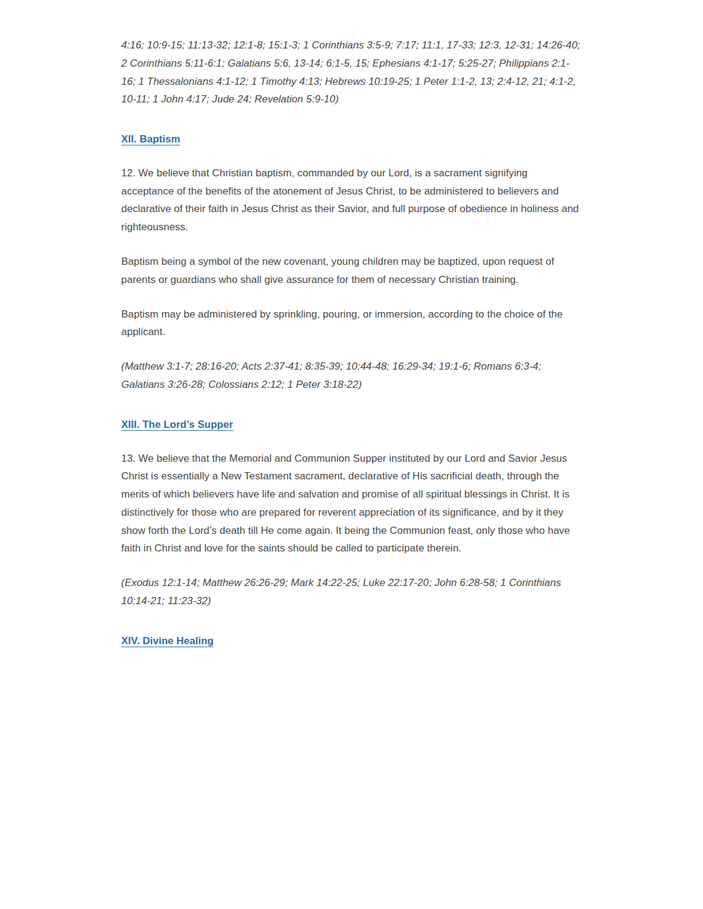4:16; 10:9-15; 11:13-32; 12:1-8; 15:1-3; 1 Corinthians 3:5-9; 7:17; 11:1, 17-33; 12:3, 12-31; 14:26-40; 2 Corinthians 5:11-6:1; Galatians 5:6, 13-14; 6:1-5, 15; Ephesians 4:1-17; 5:25-27; Philippians 2:1-16; 1 Thessalonians 4:1-12; 1 Timothy 4:13; Hebrews 10:19-25; 1 Peter 1:1-2, 13; 2:4-12, 21; 4:1-2, 10-11; 1 John 4:17; Jude 24; Revelation 5:9-10)
XII. Baptism
12. We believe that Christian baptism, commanded by our Lord, is a sacrament signifying acceptance of the benefits of the atonement of Jesus Christ, to be administered to believers and declarative of their faith in Jesus Christ as their Savior, and full purpose of obedience in holiness and righteousness.
Baptism being a symbol of the new covenant, young children may be baptized, upon request of parents or guardians who shall give assurance for them of necessary Christian training.
Baptism may be administered by sprinkling, pouring, or immersion, according to the choice of the applicant.
(Matthew 3:1-7; 28:16-20; Acts 2:37-41; 8:35-39; 10:44-48; 16:29-34; 19:1-6; Romans 6:3-4; Galatians 3:26-28; Colossians 2:12; 1 Peter 3:18-22)
XIII. The Lord’s Supper
13. We believe that the Memorial and Communion Supper instituted by our Lord and Savior Jesus Christ is essentially a New Testament sacrament, declarative of His sacrificial death, through the merits of which believers have life and salvation and promise of all spiritual blessings in Christ. It is distinctively for those who are prepared for reverent appreciation of its significance, and by it they show forth the Lord’s death till He come again. It being the Communion feast, only those who have faith in Christ and love for the saints should be called to participate therein.
(Exodus 12:1-14; Matthew 26:26-29; Mark 14:22-25; Luke 22:17-20; John 6:28-58; 1 Corinthians 10:14-21; 11:23-32)
XIV. Divine Healing